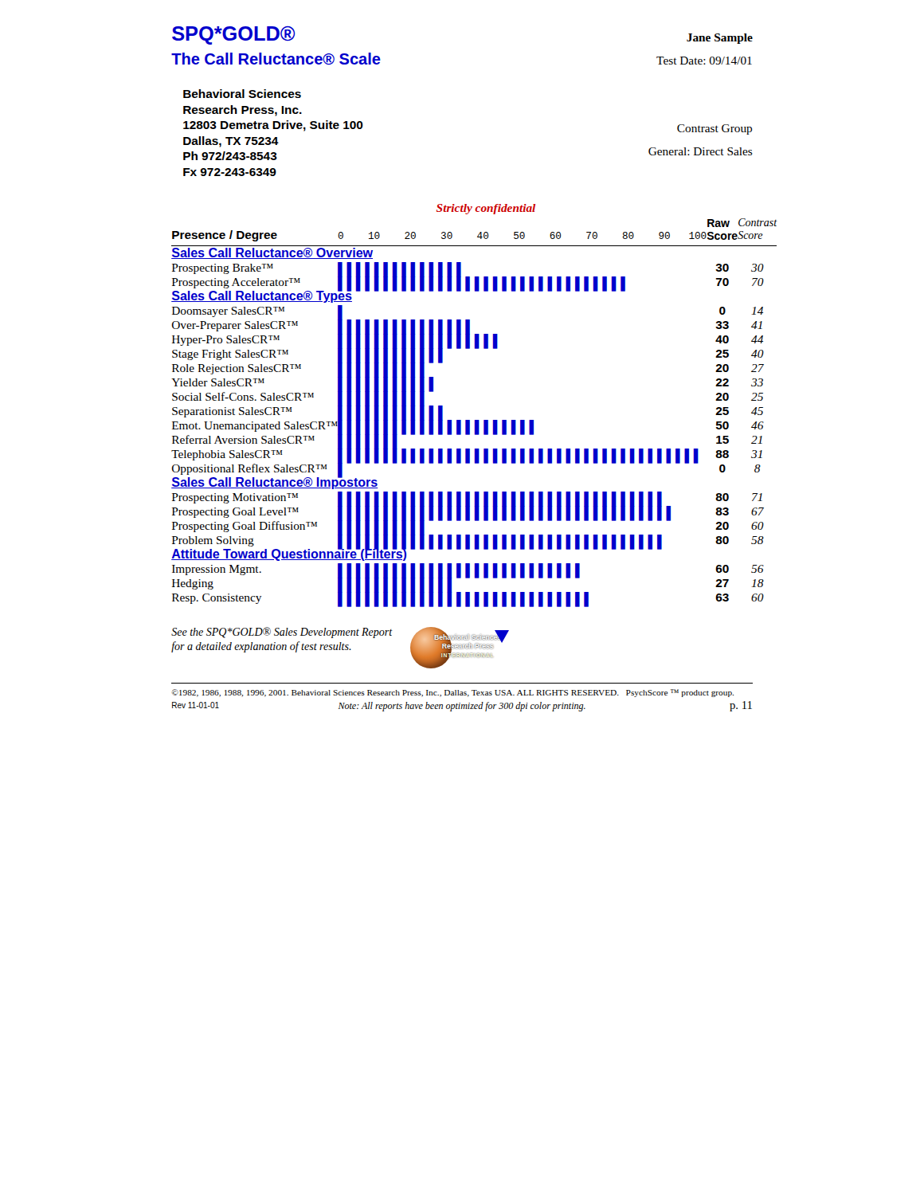SPQ*GOLD®
Jane Sample
The Call Reluctance® Scale
Test Date: 09/14/01
Behavioral Sciences
Research Press, Inc.
12803 Demetra Drive, Suite 100
Dallas, TX 75234
Ph 972/243-8543
Fx 972-243-6349
Contrast Group
General: Direct Sales
Strictly confidential
| Presence / Degree | 0 10 20 30 40 50 60 70 80 90 100 | Raw Score | Contrast Score |
| Sales Call Reluctance® Overview |
| Prospecting Brake™ | ▌▌▌▌▌▌▌▌▌▌▌▌▌▌ | 30 | 30 |
| Prospecting Accelerator™ | ▌▌▌▌▌▌▌▌▌▌▌▌▌▌▌▌▌▌▌▌▌▌▌▌▌▌▌▌▌▌▌▌ | 70 | 70 |
| Sales Call Reluctance® Types |
| Doomsayer SalesCR™ | ▌ | 0 | 14 |
| Over-Preparer SalesCR™ | ▌▌▌▌▌▌▌▌▌▌▌▌▌▌▌ | 33 | 41 |
| Hyper-Pro SalesCR™ | ▌▌▌▌▌▌▌▌▌▌▌▌▌▌▌▌▌▌ | 40 | 44 |
| Stage Fright SalesCR™ | ▌▌▌▌▌▌▌▌▌▌▌▌ | 25 | 40 |
| Role Rejection SalesCR™ | ▌▌▌▌▌▌▌▌▌▌ | 20 | 27 |
| Yielder SalesCR™ | ▌▌▌▌▌▌▌▌▌▌▌ | 22 | 33 |
| Social Self-Cons. SalesCR™ | ▌▌▌▌▌▌▌▌▌▌ | 20 | 25 |
| Separationist SalesCR™ | ▌▌▌▌▌▌▌▌▌▌▌▌ | 25 | 45 |
| Emot. Unemancipated SalesCR™ | ▌▌▌▌▌▌▌▌▌▌▌▌▌▌▌▌▌▌▌▌▌▌ | 50 | 46 |
| Referral Aversion SalesCR™ | ▌▌▌▌▌▌▌ | 15 | 21 |
| Telephobia SalesCR™ | ▌▌▌▌▌▌▌▌▌▌▌▌▌▌▌▌▌▌▌▌▌▌▌▌▌▌▌▌▌▌▌▌▌▌▌▌▌▌▌▌ | 88 | 31 |
| Oppositional Reflex SalesCR™ | ▌ | 0 | 8 |
| Sales Call Reluctance® Impostors |
| Prospecting Motivation™ | ▌▌▌▌▌▌▌▌▌▌▌▌▌▌▌▌▌▌▌▌▌▌▌▌▌▌▌▌▌▌▌▌▌▌▌▌ | 80 | 71 |
| Prospecting Goal Level™ | ▌▌▌▌▌▌▌▌▌▌▌▌▌▌▌▌▌▌▌▌▌▌▌▌▌▌▌▌▌▌▌▌▌▌▌▌▌ | 83 | 67 |
| Prospecting Goal Diffusion™ | ▌▌▌▌▌▌▌▌▌▌ | 20 | 60 |
| Problem Solving | ▌▌▌▌▌▌▌▌▌▌▌▌▌▌▌▌▌▌▌▌▌▌▌▌▌▌▌▌▌▌▌▌▌▌▌▌ | 80 | 58 |
| Attitude Toward Questionnaire (Filters) |
| Impression Mgmt. | ▌▌▌▌▌▌▌▌▌▌▌▌▌▌▌▌▌▌▌▌▌▌▌▌▌▌▌ | 60 | 56 |
| Hedging | ▌▌▌▌▌▌▌▌▌▌▌▌▌ | 27 | 18 |
| Resp. Consistency | ▌▌▌▌▌▌▌▌▌▌▌▌▌▌▌▌▌▌▌▌▌▌▌▌▌▌▌▌ | 63 | 60 |
See the SPQ*GOLD® Sales Development Report
for a detailed explanation of test results.
Behavioral Sciences
Research Press
INTERNATIONAL
©1982, 1986, 1988, 1996, 2001. Behavioral Sciences Research Press, Inc., Dallas, Texas USA. ALL RIGHTS RESERVED. PsychScore ™ product group.
Rev 11-01-01
Note: All reports have been optimized for 300 dpi color printing.
p. 11